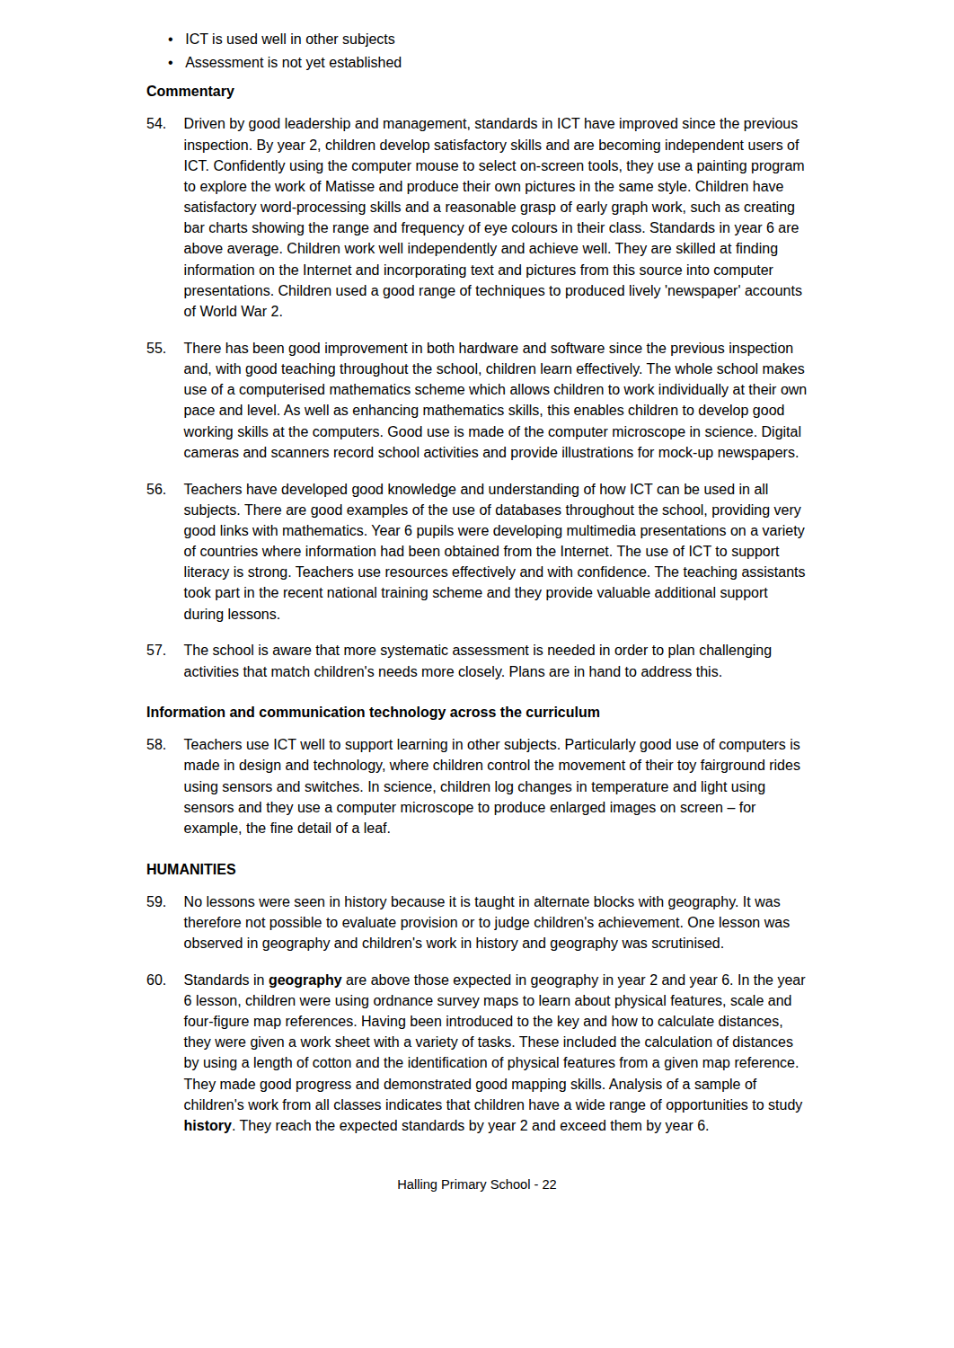ICT is used well in other subjects
Assessment is not yet established
Commentary
54. Driven by good leadership and management, standards in ICT have improved since the previous inspection. By year 2, children develop satisfactory skills and are becoming independent users of ICT. Confidently using the computer mouse to select on-screen tools, they use a painting program to explore the work of Matisse and produce their own pictures in the same style. Children have satisfactory word-processing skills and a reasonable grasp of early graph work, such as creating bar charts showing the range and frequency of eye colours in their class. Standards in year 6 are above average. Children work well independently and achieve well. They are skilled at finding information on the Internet and incorporating text and pictures from this source into computer presentations. Children used a good range of techniques to produced lively 'newspaper' accounts of World War 2.
55. There has been good improvement in both hardware and software since the previous inspection and, with good teaching throughout the school, children learn effectively. The whole school makes use of a computerised mathematics scheme which allows children to work individually at their own pace and level. As well as enhancing mathematics skills, this enables children to develop good working skills at the computers. Good use is made of the computer microscope in science. Digital cameras and scanners record school activities and provide illustrations for mock-up newspapers.
56. Teachers have developed good knowledge and understanding of how ICT can be used in all subjects. There are good examples of the use of databases throughout the school, providing very good links with mathematics. Year 6 pupils were developing multimedia presentations on a variety of countries where information had been obtained from the Internet. The use of ICT to support literacy is strong. Teachers use resources effectively and with confidence. The teaching assistants took part in the recent national training scheme and they provide valuable additional support during lessons.
57. The school is aware that more systematic assessment is needed in order to plan challenging activities that match children's needs more closely. Plans are in hand to address this.
Information and communication technology across the curriculum
58. Teachers use ICT well to support learning in other subjects. Particularly good use of computers is made in design and technology, where children control the movement of their toy fairground rides using sensors and switches. In science, children log changes in temperature and light using sensors and they use a computer microscope to produce enlarged images on screen – for example, the fine detail of a leaf.
HUMANITIES
59. No lessons were seen in history because it is taught in alternate blocks with geography. It was therefore not possible to evaluate provision or to judge children's achievement. One lesson was observed in geography and children's work in history and geography was scrutinised.
60. Standards in geography are above those expected in geography in year 2 and year 6. In the year 6 lesson, children were using ordnance survey maps to learn about physical features, scale and four-figure map references. Having been introduced to the key and how to calculate distances, they were given a work sheet with a variety of tasks. These included the calculation of distances by using a length of cotton and the identification of physical features from a given map reference. They made good progress and demonstrated good mapping skills. Analysis of a sample of children's work from all classes indicates that children have a wide range of opportunities to study history. They reach the expected standards by year 2 and exceed them by year 6.
Halling Primary School - 22